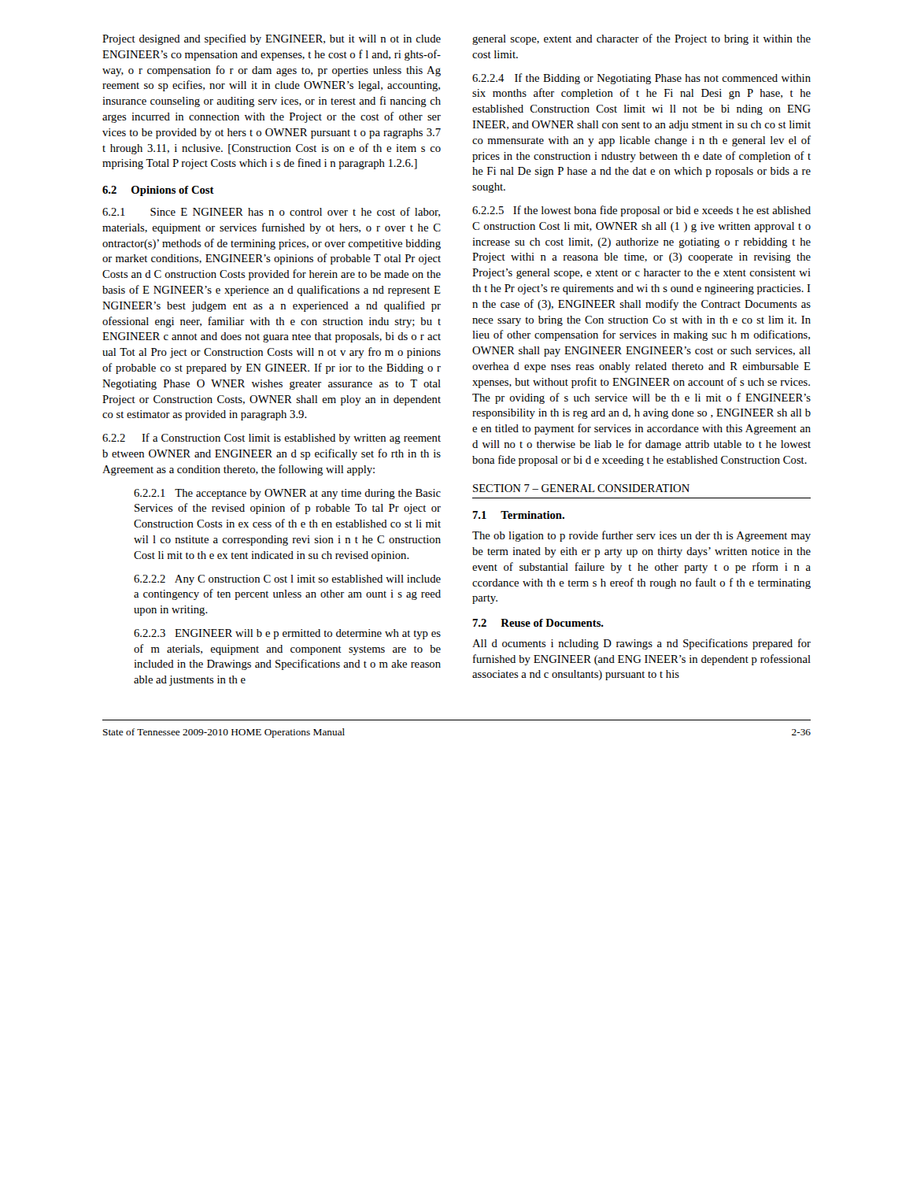Project designed and specified by ENGINEER, but it will n ot in clude ENGINEER’s co mpensation and expenses, t he cost o f l and, ri ghts-of-way, o r compensation fo r or dam ages to, pr operties unless this Ag reement so sp ecifies, nor will it in clude OWNER’s legal, accounting, insurance counseling or auditing serv ices, or in terest and fi nancing ch arges incurred in connection with the Project or the cost of other ser vices to be provided by ot hers t o OWNER pursuant t o pa ragraphs 3.7 t hrough 3.11, i nclusive. [Construction Cost is on e of th e item s co mprising Total P roject Costs which i s de fined i n paragraph 1.2.6.]
6.2 Opinions of Cost
6.2.1 Since E NGINEER has n o control over t he cost of labor, materials, equipment or services furnished by ot hers, o r over t he C ontractor(s)’ methods of de termining prices, or over competitive bidding or market conditions, ENGINEER’s opinions of probable T otal Pr oject Costs an d C onstruction Costs provided for herein are to be made on the basis of E NGINEER’s e xperience an d qualifications a nd represent E NGINEER’s best judgem ent as a n experienced a nd qualified pr ofessional engi neer, familiar with th e con struction indu stry; bu t ENGINEER c annot and does not guara ntee that proposals, bi ds o r act ual Tot al Pro ject or Construction Costs will n ot v ary fro m o pinions of probable co st prepared by EN GINEER. If pr ior to the Bidding o r Negotiating Phase O WNER wishes greater assurance as to T otal Project or Construction Costs, OWNER shall em ploy an in dependent co st estimator as provided in paragraph 3.9.
6.2.2 If a Construction Cost limit is established by written ag reement b etween OWNER and ENGINEER an d sp ecifically set fo rth in th is Agreement as a condition thereto, the following will apply:
6.2.2.1 The acceptance by OWNER at any time during the Basic Services of the revised opinion of p robable To tal Pr oject or Construction Costs in ex cess of th e th en established co st li mit wil l co nstitute a corresponding revi sion i n t he C onstruction Cost li mit to th e ex tent indicated in su ch revised opinion.
6.2.2.2 Any C onstruction C ost l imit so established will include a contingency of ten percent unless an other am ount i s ag reed upon in writing.
6.2.2.3 ENGINEER will b e p ermitted to determine wh at typ es of m aterials, equipment and component systems are to be included in the Drawings and Specifications and t o m ake reason able ad justments in th e
general scope, extent and character of the Project to bring it within the cost limit.
6.2.2.4 If the Bidding or Negotiating Phase has not commenced within six months after completion of t he Fi nal Desi gn P hase, t he established Construction Cost limit wi ll not be bi nding on ENG INEER, and OWNER shall con sent to an adju stment in su ch co st limit co mmensurate with an y app licable change i n th e general lev el of prices in the construction i ndustry between th e date of completion of t he Fi nal De sign P hase a nd the dat e on which p roposals or bids a re sought.
6.2.2.5 If the lowest bona fide proposal or bid e xceeds t he est ablished C onstruction Cost li mit, OWNER sh all (1 ) g ive written approval t o increase su ch cost limit, (2) authorize ne gotiating o r rebidding t he Project withi n a reasona ble time, or (3) cooperate in revising the Project’s general scope, e xtent or c haracter to the e xtent consistent wi th t he Pr oject’s re quirements and wi th s ound e ngineering practicies. I n the case of (3), ENGINEER shall modify the Contract Documents as nece ssary to bring the Con struction Co st with in th e co st lim it. In lieu of other compensation for services in making suc h m odifications, OWNER shall pay ENGINEER ENGINEER’s cost or such services, all overhea d expe nses reas onably related thereto and R eimbursable E xpenses, but without profit to ENGINEER on account of s uch se rvices. The pr oviding of s uch service will be th e li mit o f ENGINEER’s responsibility in th is reg ard an d, h aving done so , ENGINEER sh all b e en titled to payment for services in accordance with this Agreement an d will no t o therwise be liab le for damage attrib utable to t he lowest bona fide proposal or bi d e xceeding t he established Construction Cost.
SECTION 7 – GENERAL CONSIDERATION
7.1 Termination.
The ob ligation to p rovide further serv ices un der th is Agreement may be term inated by eith er p arty up on thirty days’ written notice in the event of substantial failure by t he other party t o pe rform i n a ccordance with th e term s h ereof th rough no fault o f th e terminating party.
7.2 Reuse of Documents.
All d ocuments i ncluding D rawings a nd Specifications prepared for furnished by ENGINEER (and ENG INEER’s in dependent p rofessional associates a nd c onsultants) pursuant to t his
State of Tennessee 2009-2010 HOME Operations Manual 2-36